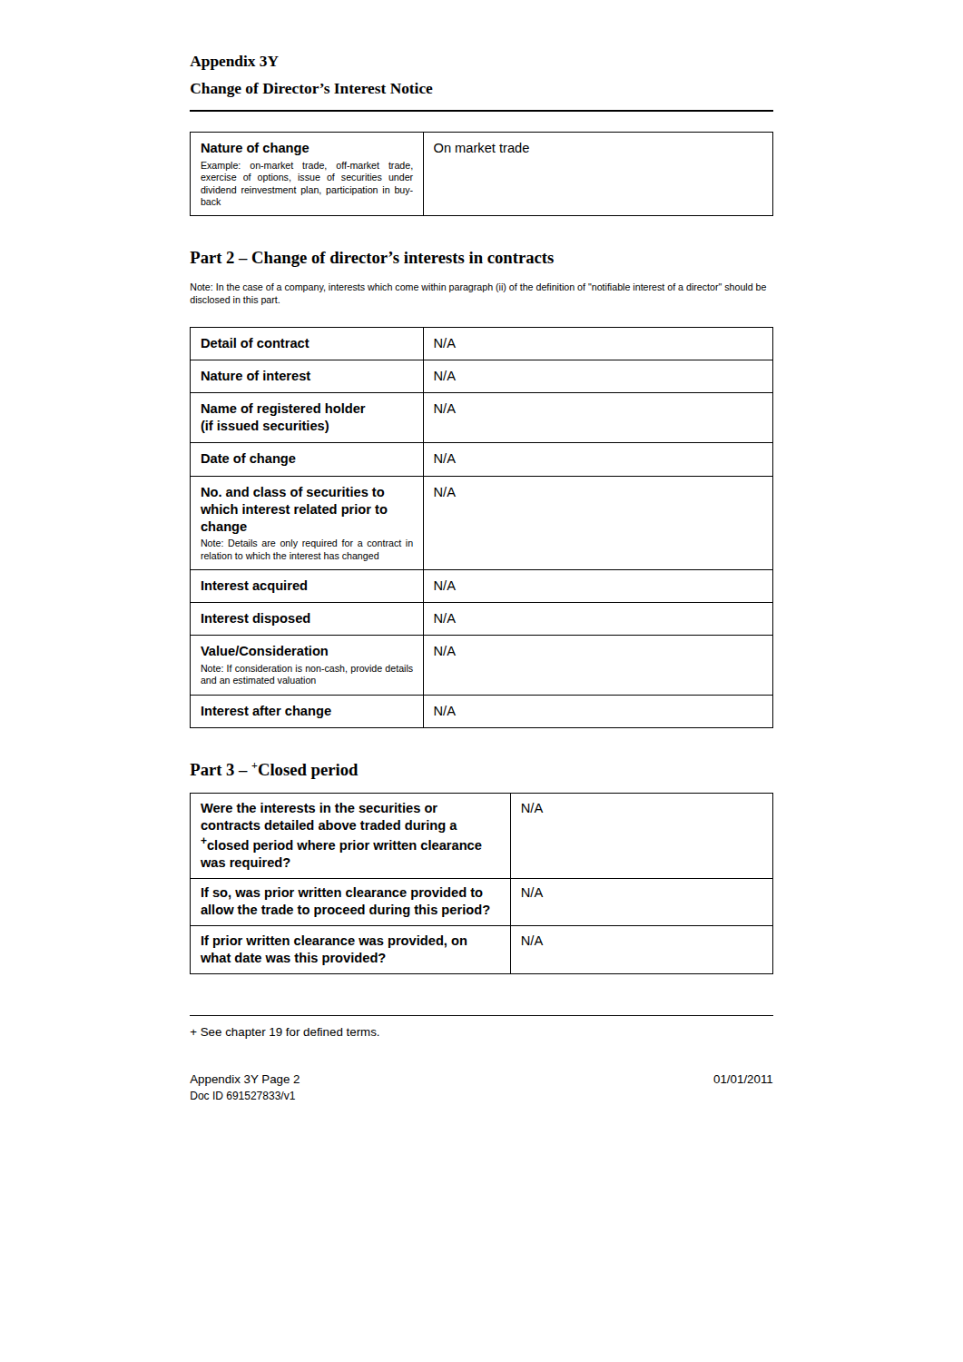Appendix 3Y
Change of Director’s Interest Notice
| Nature of change Example: on-market trade, off-market trade, exercise of options, issue of securities under dividend reinvestment plan, participation in buy-back | On market trade |
Part 2 – Change of director’s interests in contracts
Note: In the case of a company, interests which come within paragraph (ii) of the definition of "notifiable interest of a director" should be disclosed in this part.
| Detail of contract | N/A |
| Nature of interest | N/A |
| Name of registered holder (if issued securities) | N/A |
| Date of change | N/A |
| No. and class of securities to which interest related prior to change Note: Details are only required for a contract in relation to which the interest has changed | N/A |
| Interest acquired | N/A |
| Interest disposed | N/A |
| Value/Consideration Note: If consideration is non-cash, provide details and an estimated valuation | N/A |
| Interest after change | N/A |
Part 3 – +Closed period
| Were the interests in the securities or contracts detailed above traded during a + closed period where prior written clearance was required? | N/A |
| If so, was prior written clearance provided to allow the trade to proceed during this period? | N/A |
| If prior written clearance was provided, on what date was this provided? | N/A |
+ See chapter 19 for defined terms.
Appendix 3Y Page 2
Doc ID 691527833/v1
01/01/2011